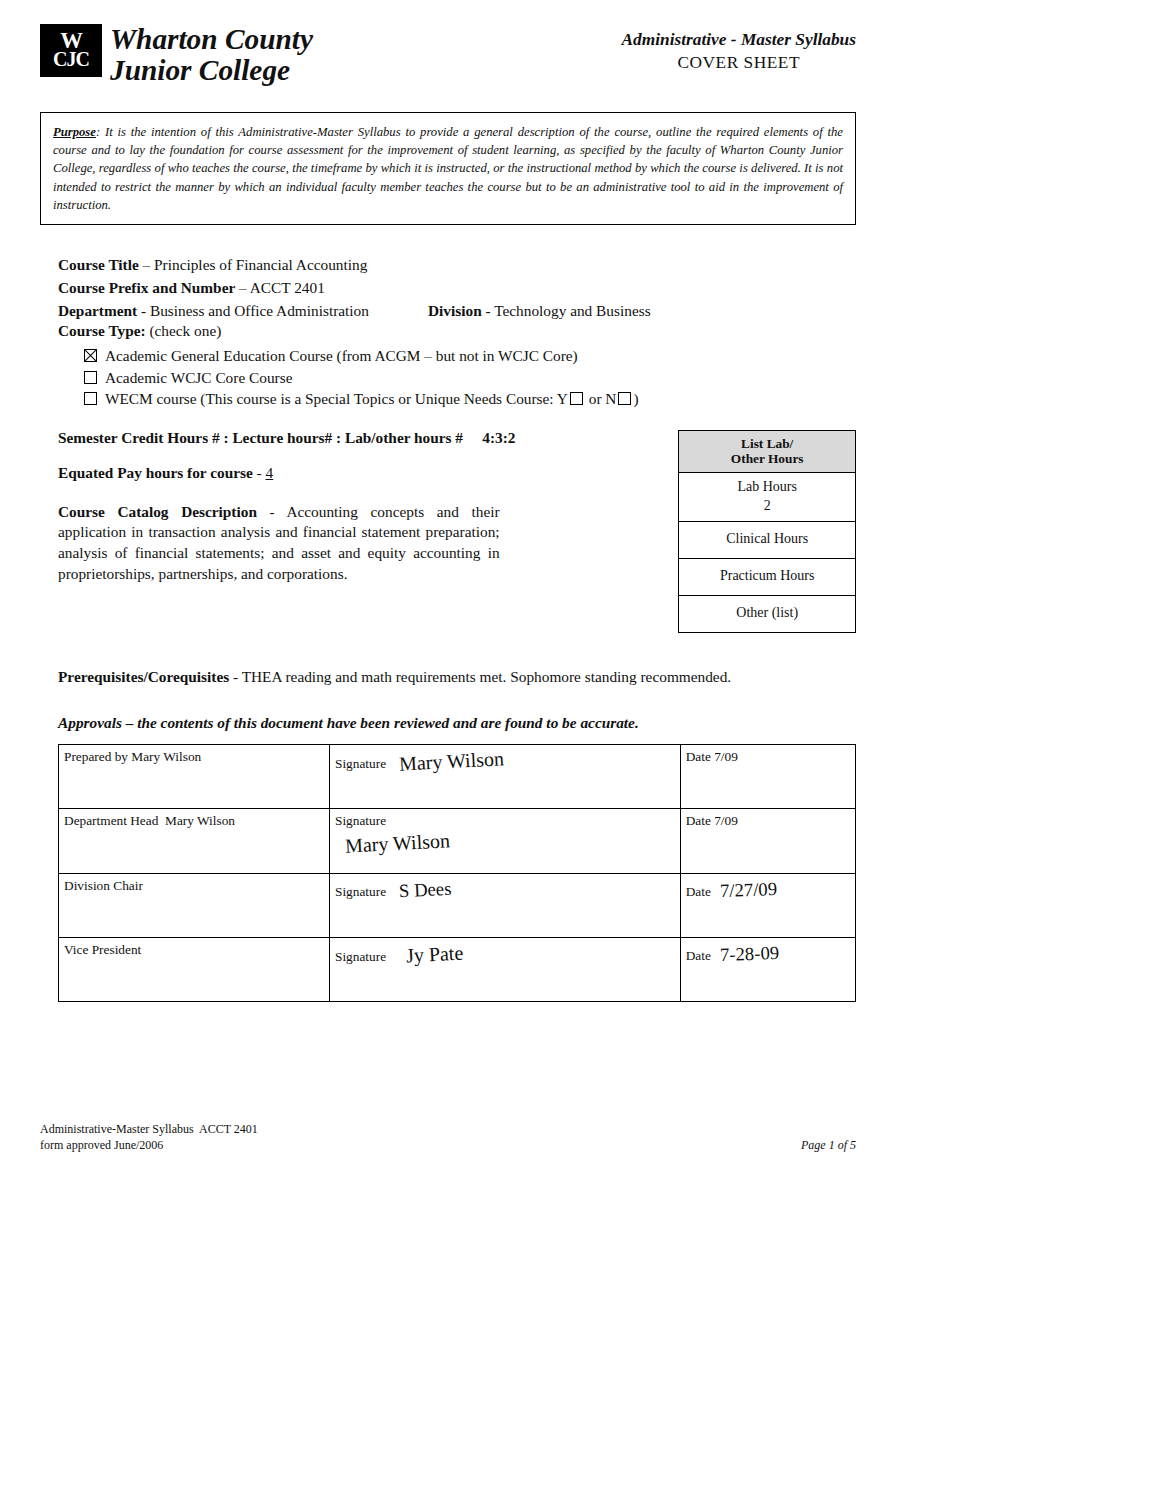W CJC
Wharton County
Junior College
Administrative - Master Syllabus
COVER SHEET
Purpose: It is the intention of this Administrative-Master Syllabus to provide a general description of the course, outline the required elements of the course and to lay the foundation for course assessment for the improvement of student learning, as specified by the faculty of Wharton County Junior College, regardless of who teaches the course, the timeframe by which it is instructed, or the instructional method by which the course is delivered. It is not intended to restrict the manner by which an individual faculty member teaches the course but to be an administrative tool to aid in the improvement of instruction.
Course Title – Principles of Financial Accounting
Course Prefix and Number – ACCT 2401
Department - Business and Office Administration
Division - Technology and Business
Course Type: (check one)
Academic General Education Course (from ACGM – but not in WCJC Core)
Academic WCJC Core Course
WECM course (This course is a Special Topics or Unique Needs Course: Y or N )
Semester Credit Hours # : Lecture hours# : Lab/other hours # 4:3:2
Equated Pay hours for course - 4
Course Catalog Description - Accounting concepts and their application in transaction analysis and financial statement preparation; analysis of financial statements; and asset and equity accounting in proprietorships, partnerships, and corporations.
| List Lab/ Other Hours |
| --- |
| Lab Hours 2 |
| Clinical Hours |
| Practicum Hours |
| Other (list) |
Prerequisites/Corequisites - THEA reading and math requirements met. Sophomore standing recommended.
Approvals – the contents of this document have been reviewed and are found to be accurate.
| Prepared by Mary Wilson | Signature Mary Wilson | Date 7/09 |
| Department Head Mary Wilson | Signature Mary Wilson | Date 7/09 |
| Division Chair | Signature S Dees | Date 7/27/09 |
| Vice President | Signature Jy Pate | Date 7-28-09 |
Administrative-Master Syllabus ACCT 2401
form approved June/2006
Page 1 of 5